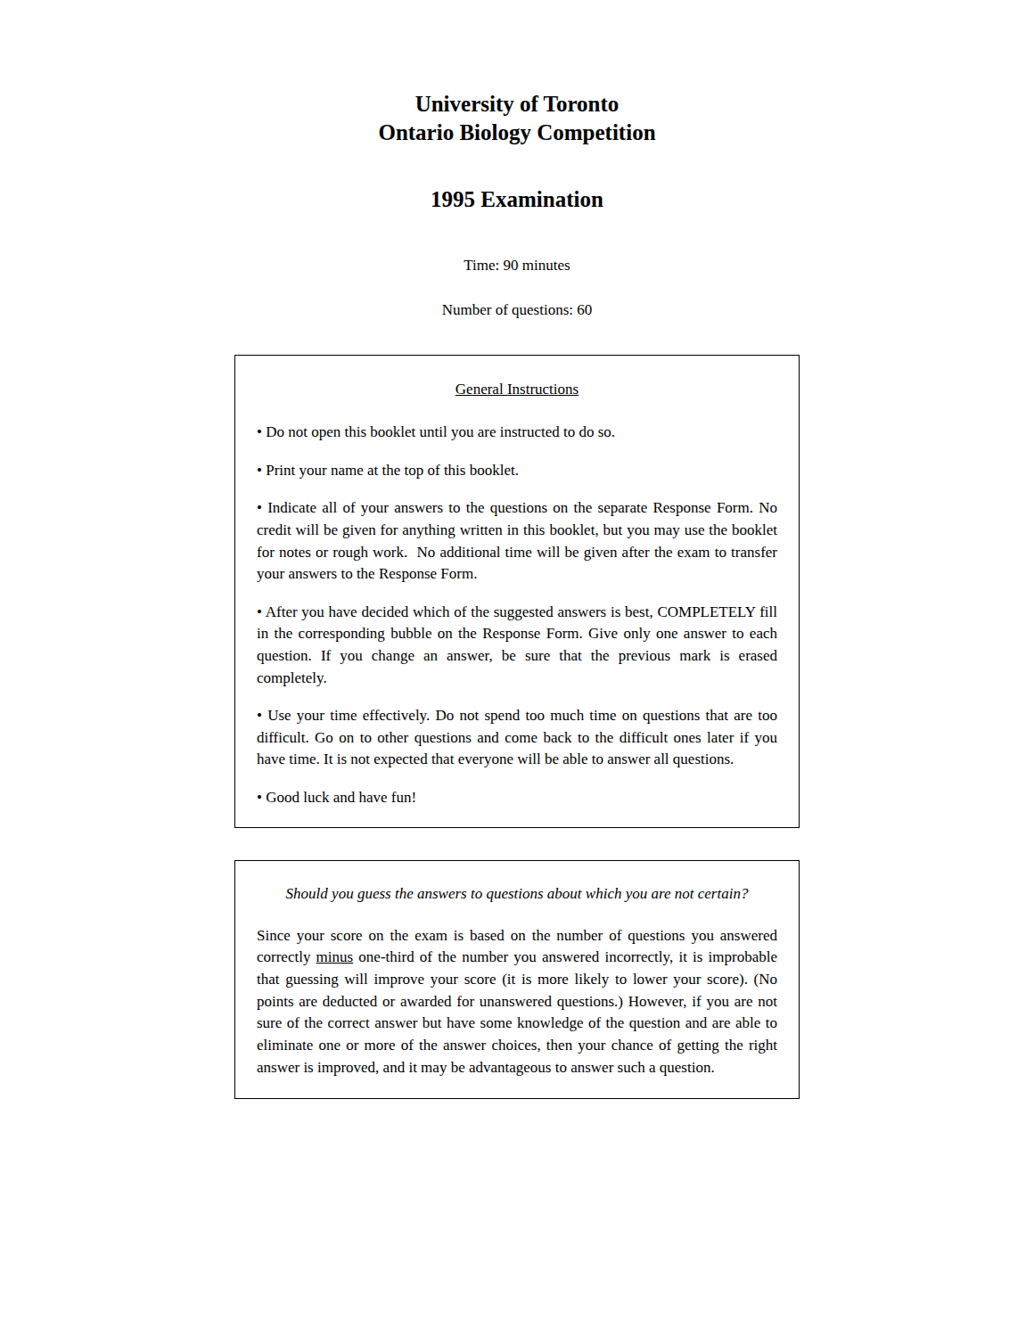University of Toronto
Ontario Biology Competition
1995 Examination
Time: 90 minutes
Number of questions: 60
General Instructions
• Do not open this booklet until you are instructed to do so.
• Print your name at the top of this booklet.
• Indicate all of your answers to the questions on the separate Response Form. No credit will be given for anything written in this booklet, but you may use the booklet for notes or rough work. No additional time will be given after the exam to transfer your answers to the Response Form.
• After you have decided which of the suggested answers is best, COMPLETELY fill in the corresponding bubble on the Response Form. Give only one answer to each question. If you change an answer, be sure that the previous mark is erased completely.
• Use your time effectively. Do not spend too much time on questions that are too difficult. Go on to other questions and come back to the difficult ones later if you have time. It is not expected that everyone will be able to answer all questions.
• Good luck and have fun!
Should you guess the answers to questions about which you are not certain?
Since your score on the exam is based on the number of questions you answered correctly minus one-third of the number you answered incorrectly, it is improbable that guessing will improve your score (it is more likely to lower your score). (No points are deducted or awarded for unanswered questions.) However, if you are not sure of the correct answer but have some knowledge of the question and are able to eliminate one or more of the answer choices, then your chance of getting the right answer is improved, and it may be advantageous to answer such a question.